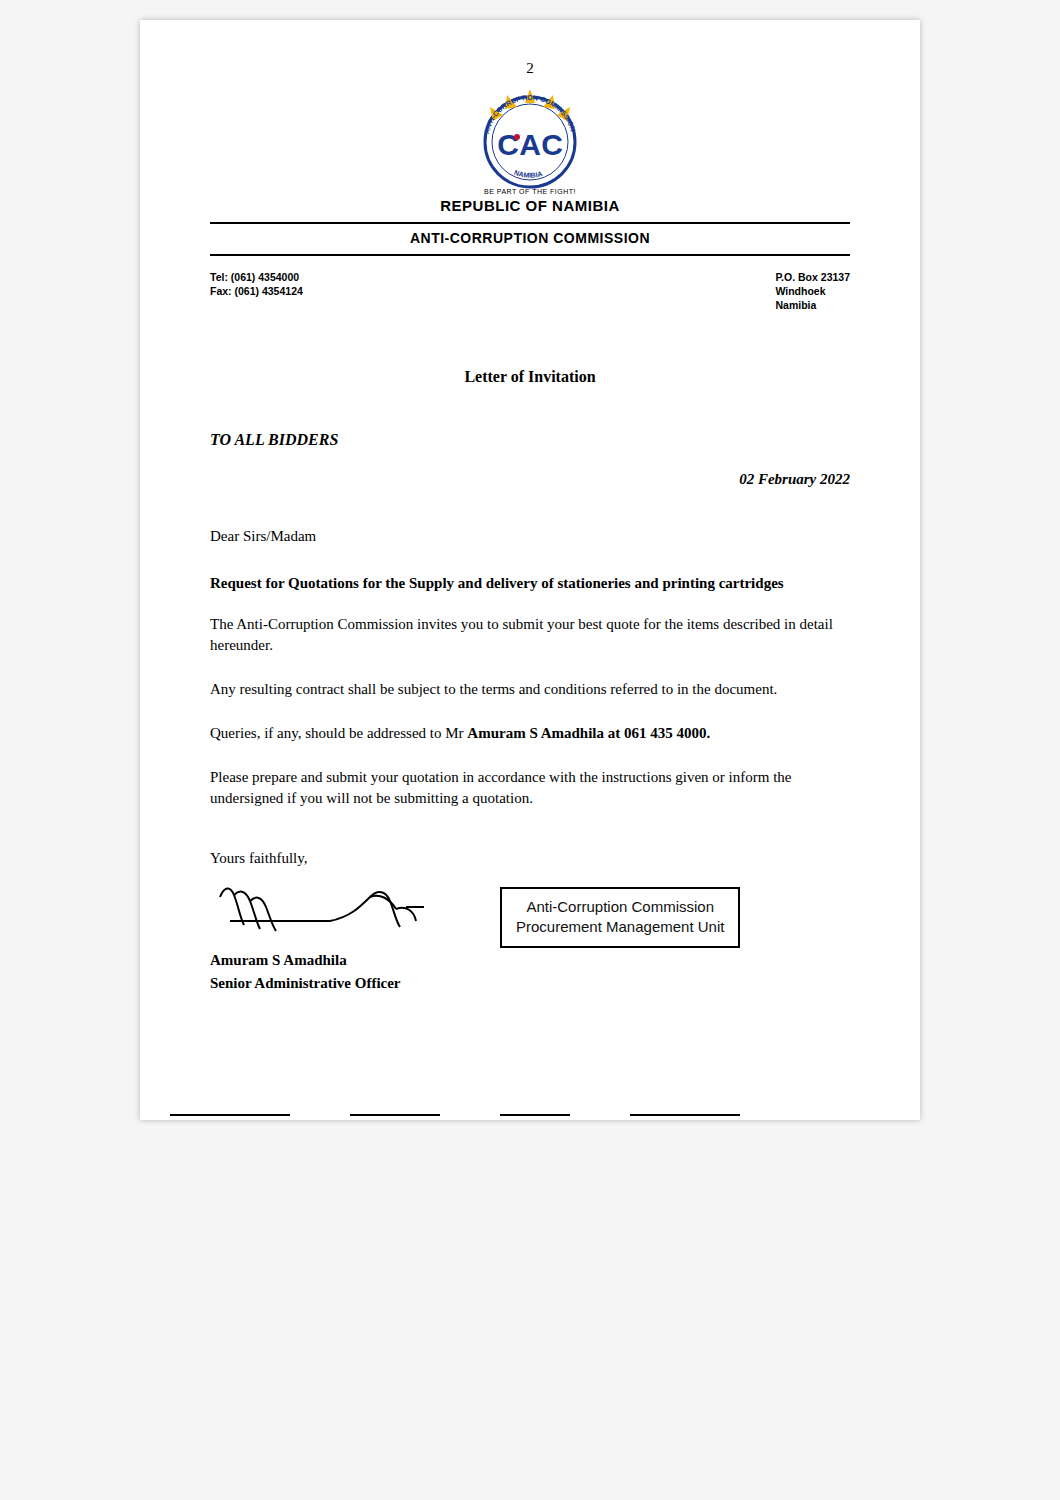2
ANTI-CORRUPTION COMMISSION A C C NAMIBIA
BE PART OF THE FIGHT!
REPUBLIC OF NAMIBIA
ANTI-CORRUPTION COMMISSION
Tel: (061) 4354000 Fax: (061) 4354124
P.O. Box 23137 Windhoek Namibia
Letter of Invitation
TO ALL BIDDERS
02 February 2022
Dear Sirs/Madam
Request for Quotations for the Supply and delivery of stationeries and printing cartridges
The Anti-Corruption Commission invites you to submit your best quote for the items described in detail hereunder.
Any resulting contract shall be subject to the terms and conditions referred to in the document.
Queries, if any, should be addressed to Mr Amuram S Amadhila at 061 435 4000.
Please prepare and submit your quotation in accordance with the instructions given or inform the undersigned if you will not be submitting a quotation.
Yours faithfully,
Amuram S Amadhila
Senior Administrative Officer
Anti-Corruption Commission
Procurement Management Unit